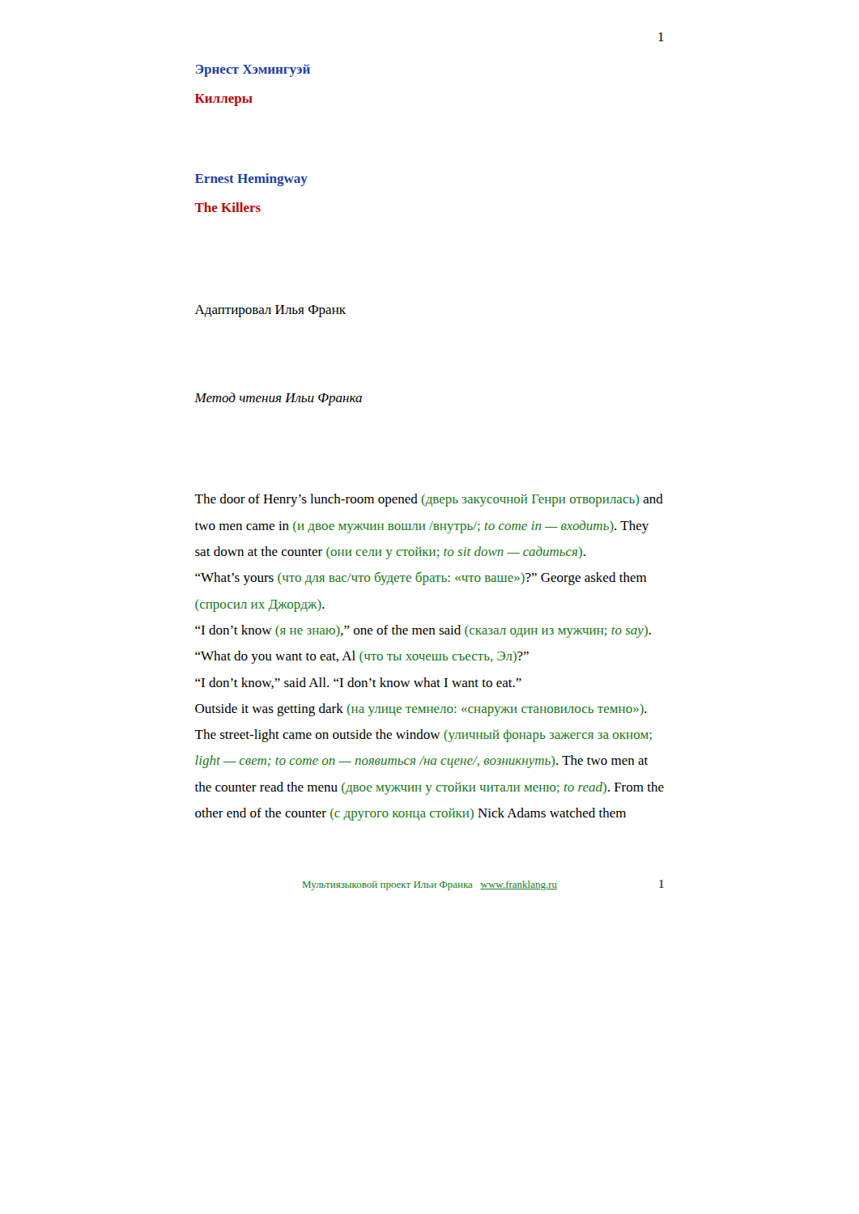1
Эрнест Хэмингуэй
Киллеры
Ernest Hemingway
The Killers
Адаптировал Илья Франк
Метод чтения Ильи Франка
The door of Henry’s lunch-room opened (дверь закусочной Генри отворилась) and two men came in (и двое мужчин вошли /внутрь/; to come in — входить). They sat down at the counter (они сели у стойки; to sit down — садиться).
“What’s yours (что для вас/что будете брать: «что ваше»)?” George asked them (спросил их Джордж).
“I don’t know (я не знаю),” one of the men said (сказал один из мужчин; to say). “What do you want to eat, Al (что ты хочешь съесть, Эл)?”
“I don’t know,” said All. “I don’t know what I want to eat.”
Outside it was getting dark (на улице темнело: «снаружи становилось темно»). The street-light came on outside the window (уличный фонарь зажегся за окном; light — свет; to come on — появиться /на сцене/, возникнуть). The two men at the counter read the menu (двое мужчин у стойки читали меню; to read). From the other end of the counter (с другого конца стойки) Nick Adams watched them
Мультиязыковой проект Ильи Франка www.franklang.ru 1